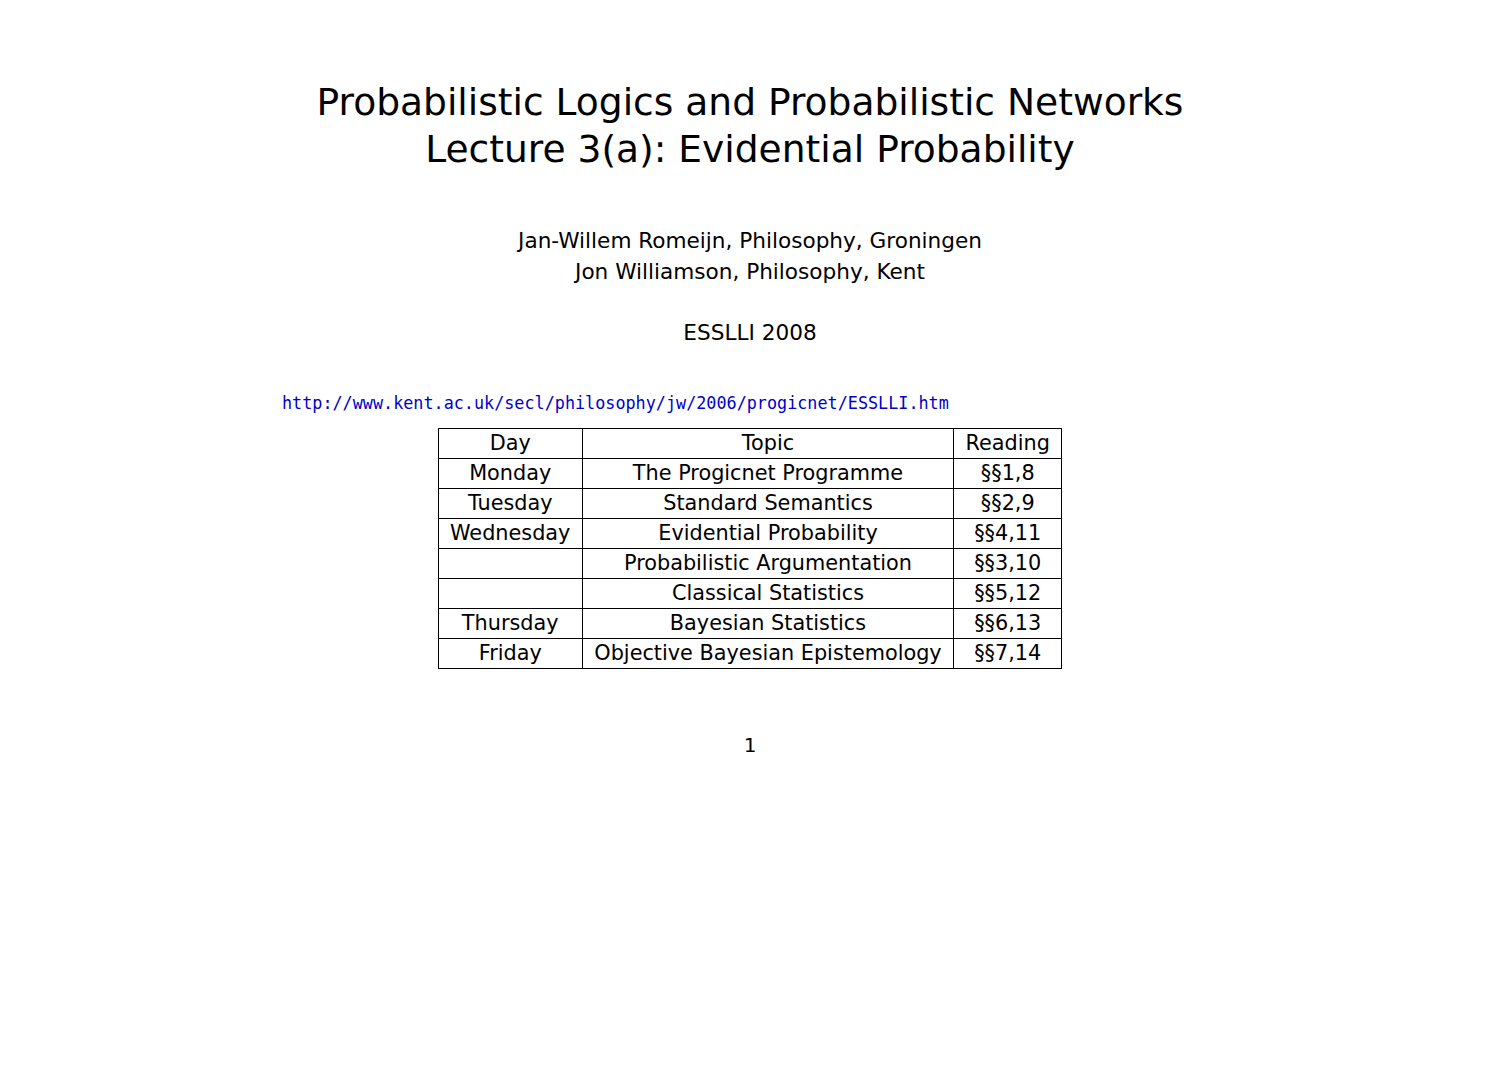Probabilistic Logics and Probabilistic Networks
Lecture 3(a): Evidential Probability
Jan-Willem Romeijn, Philosophy, Groningen
Jon Williamson, Philosophy, Kent
ESSLLI 2008
http://www.kent.ac.uk/secl/philosophy/jw/2006/progicnet/ESSLLI.htm
| Day | Topic | Reading |
| --- | --- | --- |
| Monday | The Progicnet Programme | §§1,8 |
| Tuesday | Standard Semantics | §§2,9 |
| Wednesday | Evidential Probability | §§4,11 |
| | Probabilistic Argumentation | §§3,10 |
| | Classical Statistics | §§5,12 |
| Thursday | Bayesian Statistics | §§6,13 |
| Friday | Objective Bayesian Epistemology | §§7,14 |
1